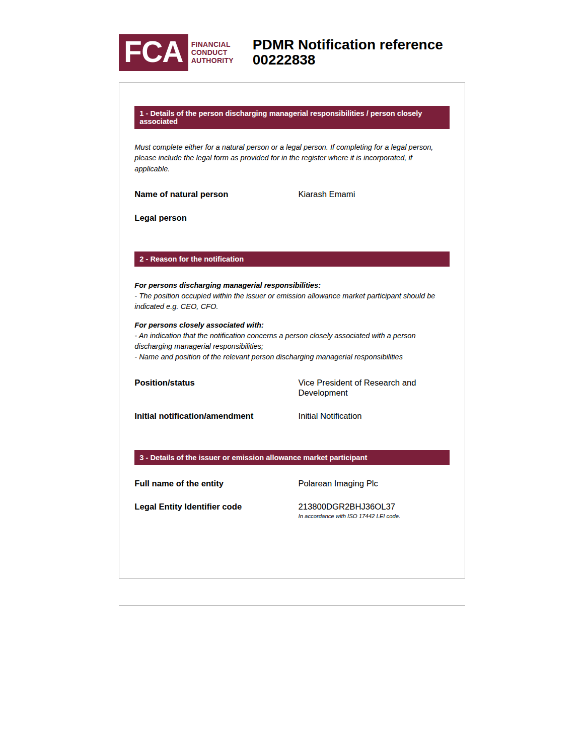FCA
FINANCIAL CONDUCT AUTHORITY
PDMR Notification reference 00222838
1 - Details of the person discharging managerial responsibilities / person closely associated
Must complete either for a natural person or a legal person. If completing for a legal person, please include the legal form as provided for in the register where it is incorporated, if applicable.
Name of natural person
Kiarash Emami
Legal person
2 - Reason for the notification
For persons discharging managerial responsibilities:
- The position occupied within the issuer or emission allowance market participant should be indicated e.g. CEO, CFO.
For persons closely associated with:
- An indication that the notification concerns a person closely associated with a person discharging managerial responsibilities;
- Name and position of the relevant person discharging managerial responsibilities
Position/status
Vice President of Research and Development
Initial notification/amendment
Initial Notification
3 - Details of the issuer or emission allowance market participant
Full name of the entity
Polarean Imaging Plc
Legal Entity Identifier code
213800DGR2BHJ36OL37 In accordance with ISO 17442 LEI code.